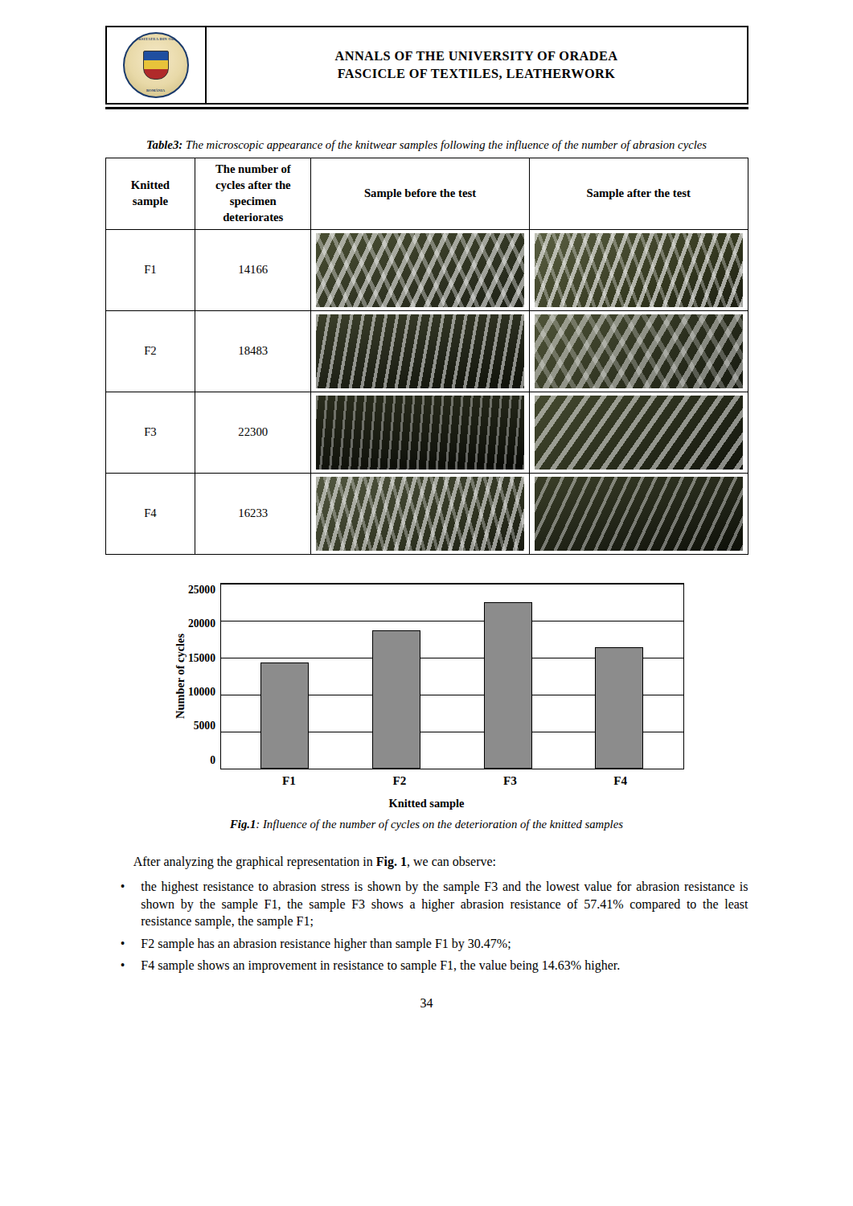UNIVERSITATEA DIN ORADEA
ROMÂNIA
ANNALS OF THE UNIVERSITY OF ORADEA
FASCICLE OF TEXTILES, LEATHERWORK
Table3: The microscopic appearance of the knitwear samples following the influence of the number of abrasion cycles
| Knitted sample | The number of cycles after the specimen deteriorates | Sample before the test | Sample after the test |
| --- | --- | --- | --- |
| F1 | 14166 | | |
| F2 | 18483 | | |
| F3 | 22300 | | |
| F4 | 16233 | | |
Number of cycles
25000
20000
15000
10000
5000
0
F1 F2 F3 F4
Knitted sample
Fig.1: Influence of the number of cycles on the deterioration of the knitted samples
After analyzing the graphical representation in Fig. 1, we can observe:
the highest resistance to abrasion stress is shown by the sample F3 and the lowest value for abrasion resistance is shown by the sample F1, the sample F3 shows a higher abrasion resistance of 57.41% compared to the least resistance sample, the sample F1;
F2 sample has an abrasion resistance higher than sample F1 by 30.47%;
F4 sample shows an improvement in resistance to sample F1, the value being 14.63% higher.
34